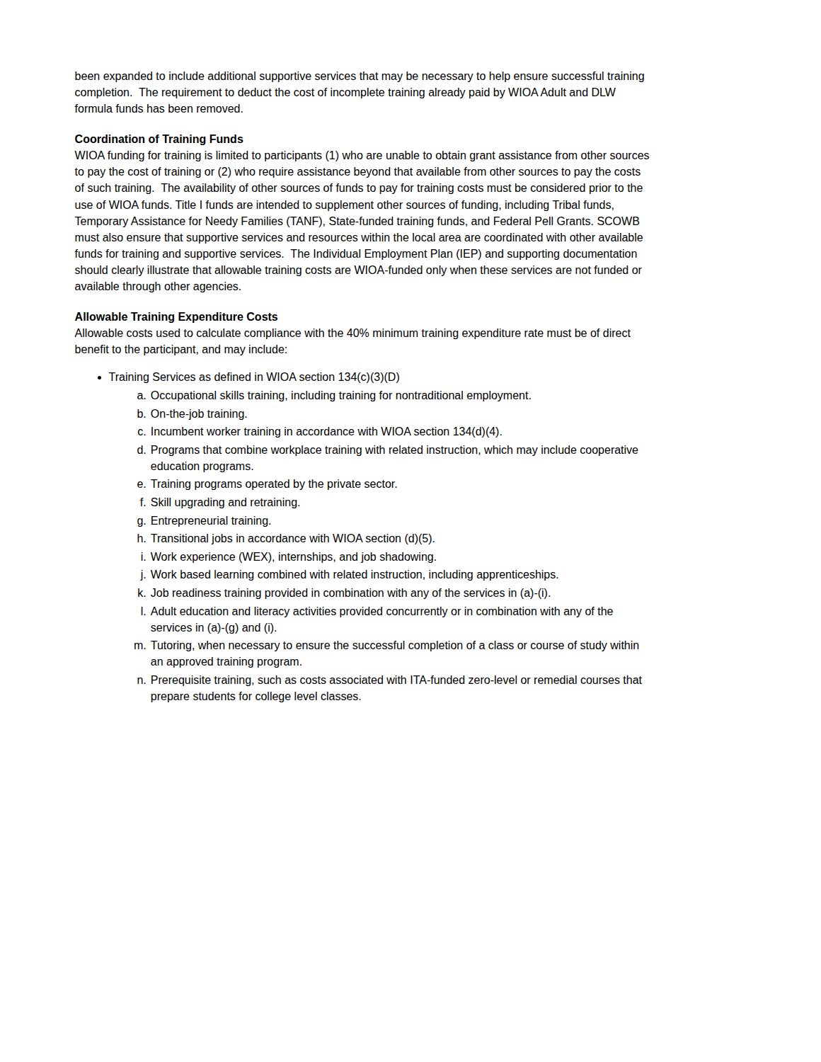been expanded to include additional supportive services that may be necessary to help ensure successful training completion. The requirement to deduct the cost of incomplete training already paid by WIOA Adult and DLW formula funds has been removed.
Coordination of Training Funds
WIOA funding for training is limited to participants (1) who are unable to obtain grant assistance from other sources to pay the cost of training or (2) who require assistance beyond that available from other sources to pay the costs of such training. The availability of other sources of funds to pay for training costs must be considered prior to the use of WIOA funds. Title I funds are intended to supplement other sources of funding, including Tribal funds, Temporary Assistance for Needy Families (TANF), State-funded training funds, and Federal Pell Grants. SCOWB must also ensure that supportive services and resources within the local area are coordinated with other available funds for training and supportive services. The Individual Employment Plan (IEP) and supporting documentation should clearly illustrate that allowable training costs are WIOA-funded only when these services are not funded or available through other agencies.
Allowable Training Expenditure Costs
Allowable costs used to calculate compliance with the 40% minimum training expenditure rate must be of direct benefit to the participant, and may include:
Training Services as defined in WIOA section 134(c)(3)(D)
Occupational skills training, including training for nontraditional employment.
On-the-job training.
Incumbent worker training in accordance with WIOA section 134(d)(4).
Programs that combine workplace training with related instruction, which may include cooperative education programs.
Training programs operated by the private sector.
Skill upgrading and retraining.
Entrepreneurial training.
Transitional jobs in accordance with WIOA section (d)(5).
Work experience (WEX), internships, and job shadowing.
Work based learning combined with related instruction, including apprenticeships.
Job readiness training provided in combination with any of the services in (a)-(i).
Adult education and literacy activities provided concurrently or in combination with any of the services in (a)-(g) and (i).
Tutoring, when necessary to ensure the successful completion of a class or course of study within an approved training program.
Prerequisite training, such as costs associated with ITA-funded zero-level or remedial courses that prepare students for college level classes.